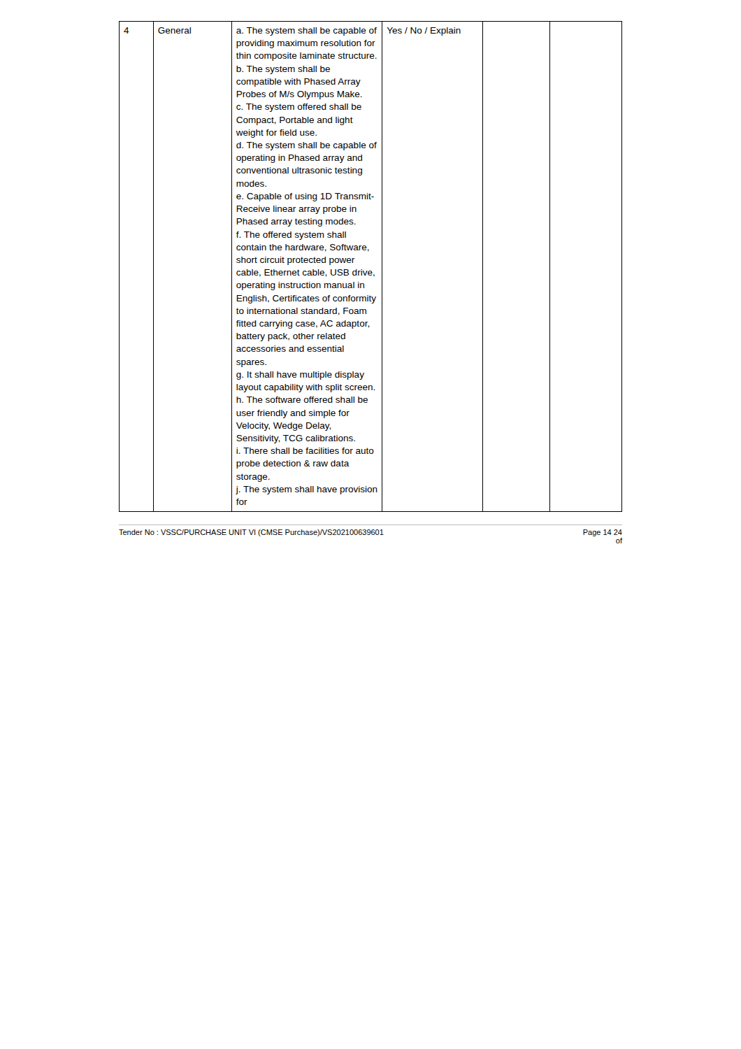| 4 | General | a. The system shall be capable of providing maximum resolution for thin composite laminate structure. b. The system shall be compatible with Phased Array Probes of M/s Olympus Make. c. The system offered shall be Compact, Portable and light weight for field use. d. The system shall be capable of operating in Phased array and conventional ultrasonic testing modes. e. Capable of using 1D Transmit-Receive linear array probe in Phased array testing modes. f. The offered system shall contain the hardware, Software, short circuit protected power cable, Ethernet cable, USB drive, operating instruction manual in English, Certificates of conformity to international standard, Foam fitted carrying case, AC adaptor, battery pack, other related accessories and essential spares. g. It shall have multiple display layout capability with split screen. h. The software offered shall be user friendly and simple for Velocity, Wedge Delay, Sensitivity, TCG calibrations. i. There shall be facilities for auto probe detection & raw data storage. j. The system shall have provision for | Yes / No / Explain | | |
Tender No : VSSC/PURCHASE UNIT VI (CMSE Purchase)/VS202100639601
Page 14 24 of